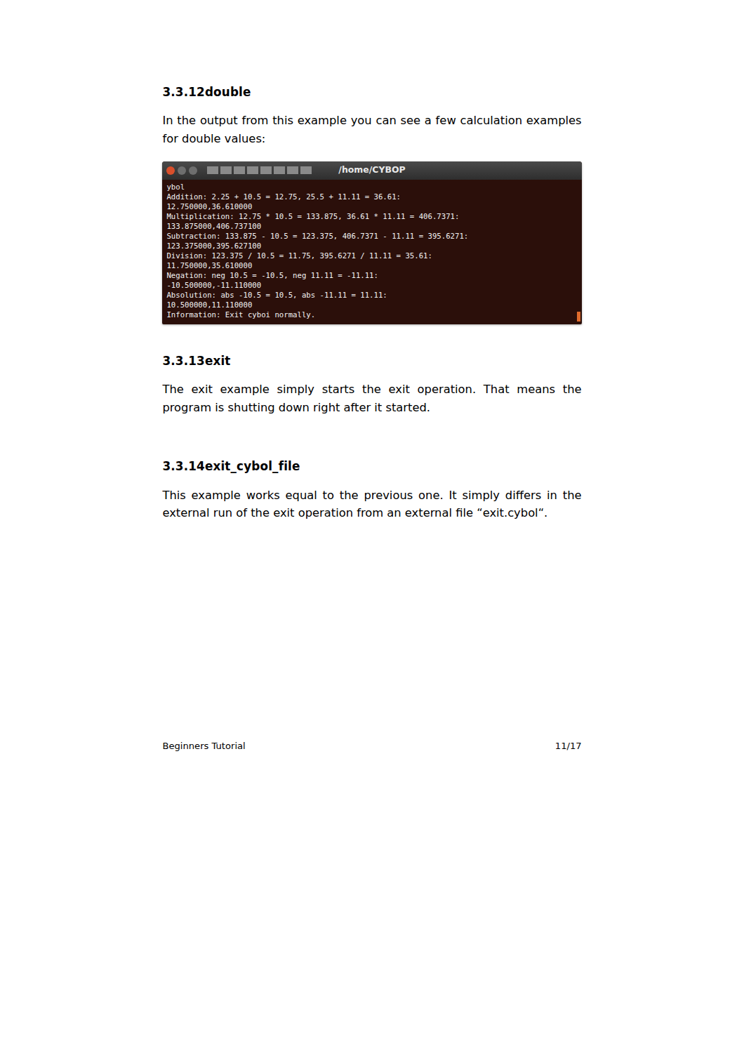3.3.12double
In the output from this example you can see a few calculation examples for double values:
/home/CYBOP
ybol
Addition: 2.25 + 10.5 = 12.75, 25.5 + 11.11 = 36.61:
12.750000,36.610000
Multiplication: 12.75 * 10.5 = 133.875, 36.61 * 11.11 = 406.7371:
133.875000,406.737100
Subtraction: 133.875 - 10.5 = 123.375, 406.7371 - 11.11 = 395.6271:
123.375000,395.627100
Division: 123.375 / 10.5 = 11.75, 395.6271 / 11.11 = 35.61:
11.750000,35.610000
Negation: neg 10.5 = -10.5, neg 11.11 = -11.11:
-10.500000,-11.110000
Absolution: abs -10.5 = 10.5, abs -11.11 = 11.11:
10.500000,11.110000
Information: Exit cyboi normally.
3.3.13exit
The exit example simply starts the exit operation. That means the program is shutting down right after it started.
3.3.14exit_cybol_file
This example works equal to the previous one. It simply differs in the external run of the exit operation from an external file “exit.cybol“.
Beginners Tutorial 11/17